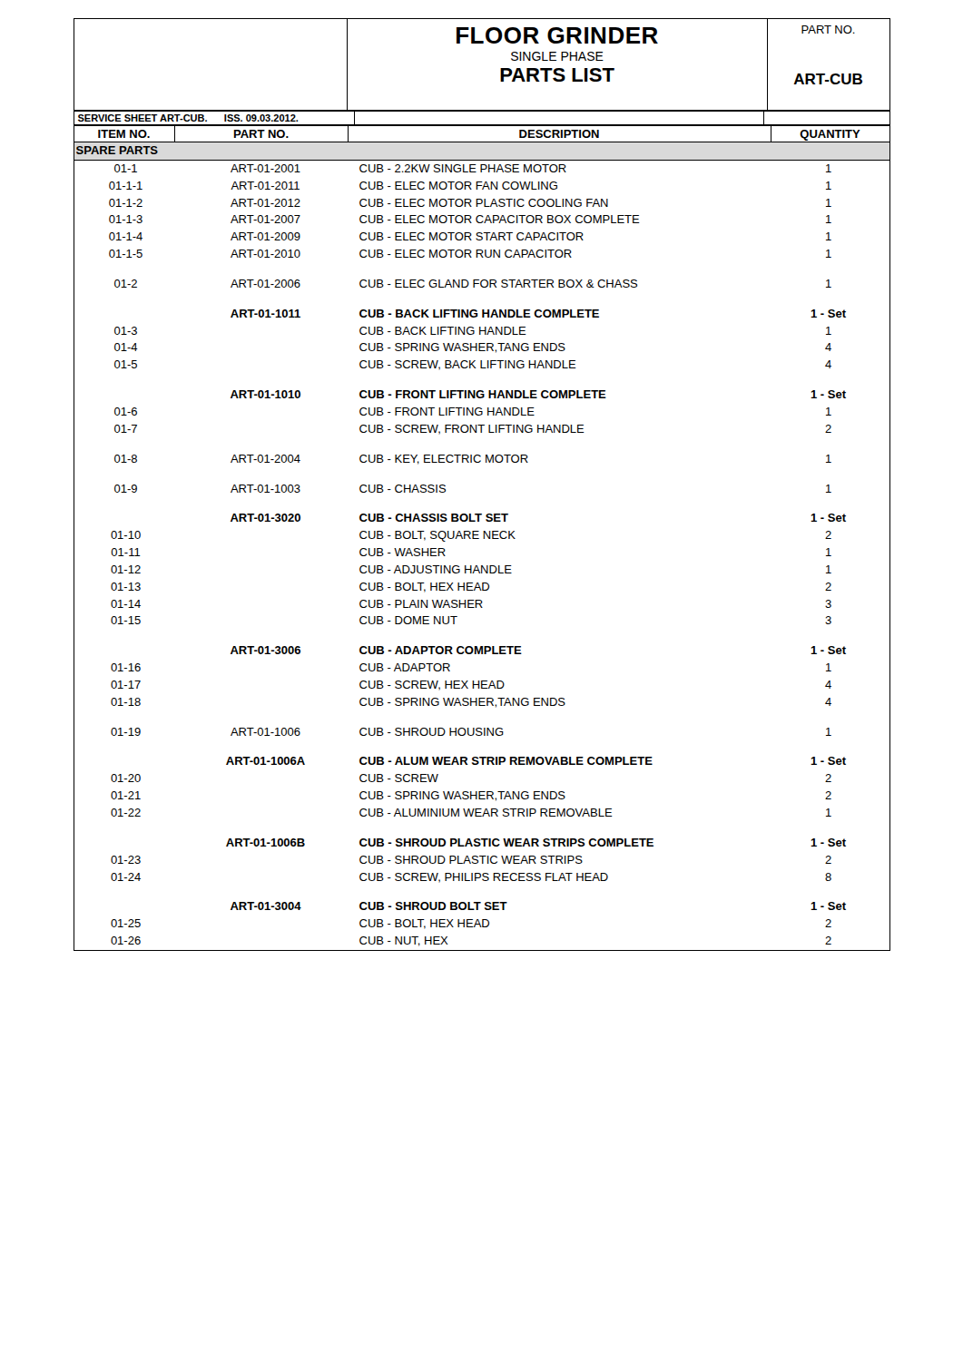| | FLOOR GRINDER SINGLE PHASE PARTS LIST | PART NO. ART-CUB |
| SERVICE SHEET ART-CUB. ISS. 09.03.2012. | | |
| ITEM NO. | PART NO. | DESCRIPTION | QUANTITY |
| SPARE PARTS |
| 01-1 | ART-01-2001 | CUB - 2.2KW SINGLE PHASE MOTOR | 1 |
| 01-1-1 | ART-01-2011 | CUB - ELEC MOTOR FAN COWLING | 1 |
| 01-1-2 | ART-01-2012 | CUB - ELEC MOTOR PLASTIC COOLING FAN | 1 |
| 01-1-3 | ART-01-2007 | CUB - ELEC MOTOR CAPACITOR BOX COMPLETE | 1 |
| 01-1-4 | ART-01-2009 | CUB - ELEC MOTOR START CAPACITOR | 1 |
| 01-1-5 | ART-01-2010 | CUB - ELEC MOTOR RUN CAPACITOR | 1 |
| 01-2 | ART-01-2006 | CUB - ELEC GLAND FOR STARTER BOX & CHASS | 1 |
| | ART-01-1011 | CUB - BACK LIFTING HANDLE COMPLETE | 1 - Set |
| 01-3 | | CUB - BACK LIFTING HANDLE | 1 |
| 01-4 | | CUB - SPRING WASHER,TANG ENDS | 4 |
| 01-5 | | CUB - SCREW, BACK LIFTING HANDLE | 4 |
| | ART-01-1010 | CUB - FRONT LIFTING HANDLE COMPLETE | 1 - Set |
| 01-6 | | CUB - FRONT LIFTING HANDLE | 1 |
| 01-7 | | CUB - SCREW, FRONT LIFTING HANDLE | 2 |
| 01-8 | ART-01-2004 | CUB - KEY, ELECTRIC MOTOR | 1 |
| 01-9 | ART-01-1003 | CUB - CHASSIS | 1 |
| | ART-01-3020 | CUB - CHASSIS BOLT SET | 1 - Set |
| 01-10 | | CUB - BOLT, SQUARE NECK | 2 |
| 01-11 | | CUB - WASHER | 1 |
| 01-12 | | CUB - ADJUSTING HANDLE | 1 |
| 01-13 | | CUB - BOLT, HEX HEAD | 2 |
| 01-14 | | CUB - PLAIN WASHER | 3 |
| 01-15 | | CUB - DOME NUT | 3 |
| | ART-01-3006 | CUB - ADAPTOR COMPLETE | 1 - Set |
| 01-16 | | CUB - ADAPTOR | 1 |
| 01-17 | | CUB - SCREW, HEX HEAD | 4 |
| 01-18 | | CUB - SPRING WASHER,TANG ENDS | 4 |
| 01-19 | ART-01-1006 | CUB - SHROUD HOUSING | 1 |
| | ART-01-1006A | CUB - ALUM WEAR STRIP REMOVABLE COMPLETE | 1 - Set |
| 01-20 | | CUB - SCREW | 2 |
| 01-21 | | CUB - SPRING WASHER,TANG ENDS | 2 |
| 01-22 | | CUB - ALUMINIUM WEAR STRIP REMOVABLE | 1 |
| | ART-01-1006B | CUB - SHROUD PLASTIC WEAR STRIPS COMPLETE | 1 - Set |
| 01-23 | | CUB - SHROUD PLASTIC WEAR STRIPS | 2 |
| 01-24 | | CUB - SCREW, PHILIPS RECESS FLAT HEAD | 8 |
| | ART-01-3004 | CUB - SHROUD BOLT SET | 1 - Set |
| 01-25 | | CUB - BOLT, HEX HEAD | 2 |
| 01-26 | | CUB - NUT, HEX | 2 |